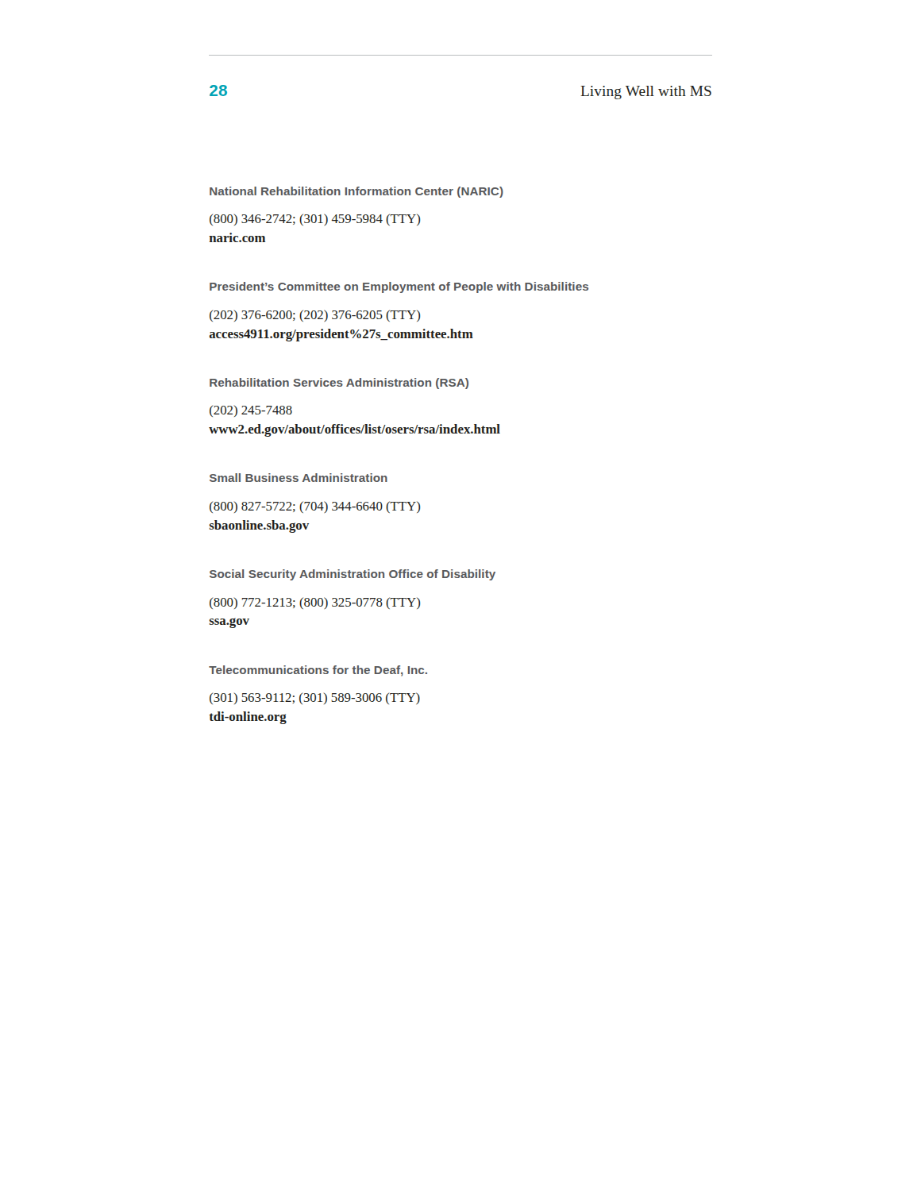28
Living Well with MS
National Rehabilitation Information Center (NARIC)
(800) 346-2742; (301) 459-5984 (TTY)
naric.com
President’s Committee on Employment of People with Disabilities
(202) 376-6200; (202) 376-6205 (TTY)
access4911.org/president%27s_committee.htm
Rehabilitation Services Administration (RSA)
(202) 245-7488
www2.ed.gov/about/offices/list/osers/rsa/index.html
Small Business Administration
(800) 827-5722; (704) 344-6640 (TTY)
sbaonline.sba.gov
Social Security Administration Office of Disability
(800) 772-1213; (800) 325-0778 (TTY)
ssa.gov
Telecommunications for the Deaf, Inc.
(301) 563-9112; (301) 589-3006 (TTY)
tdi-online.org